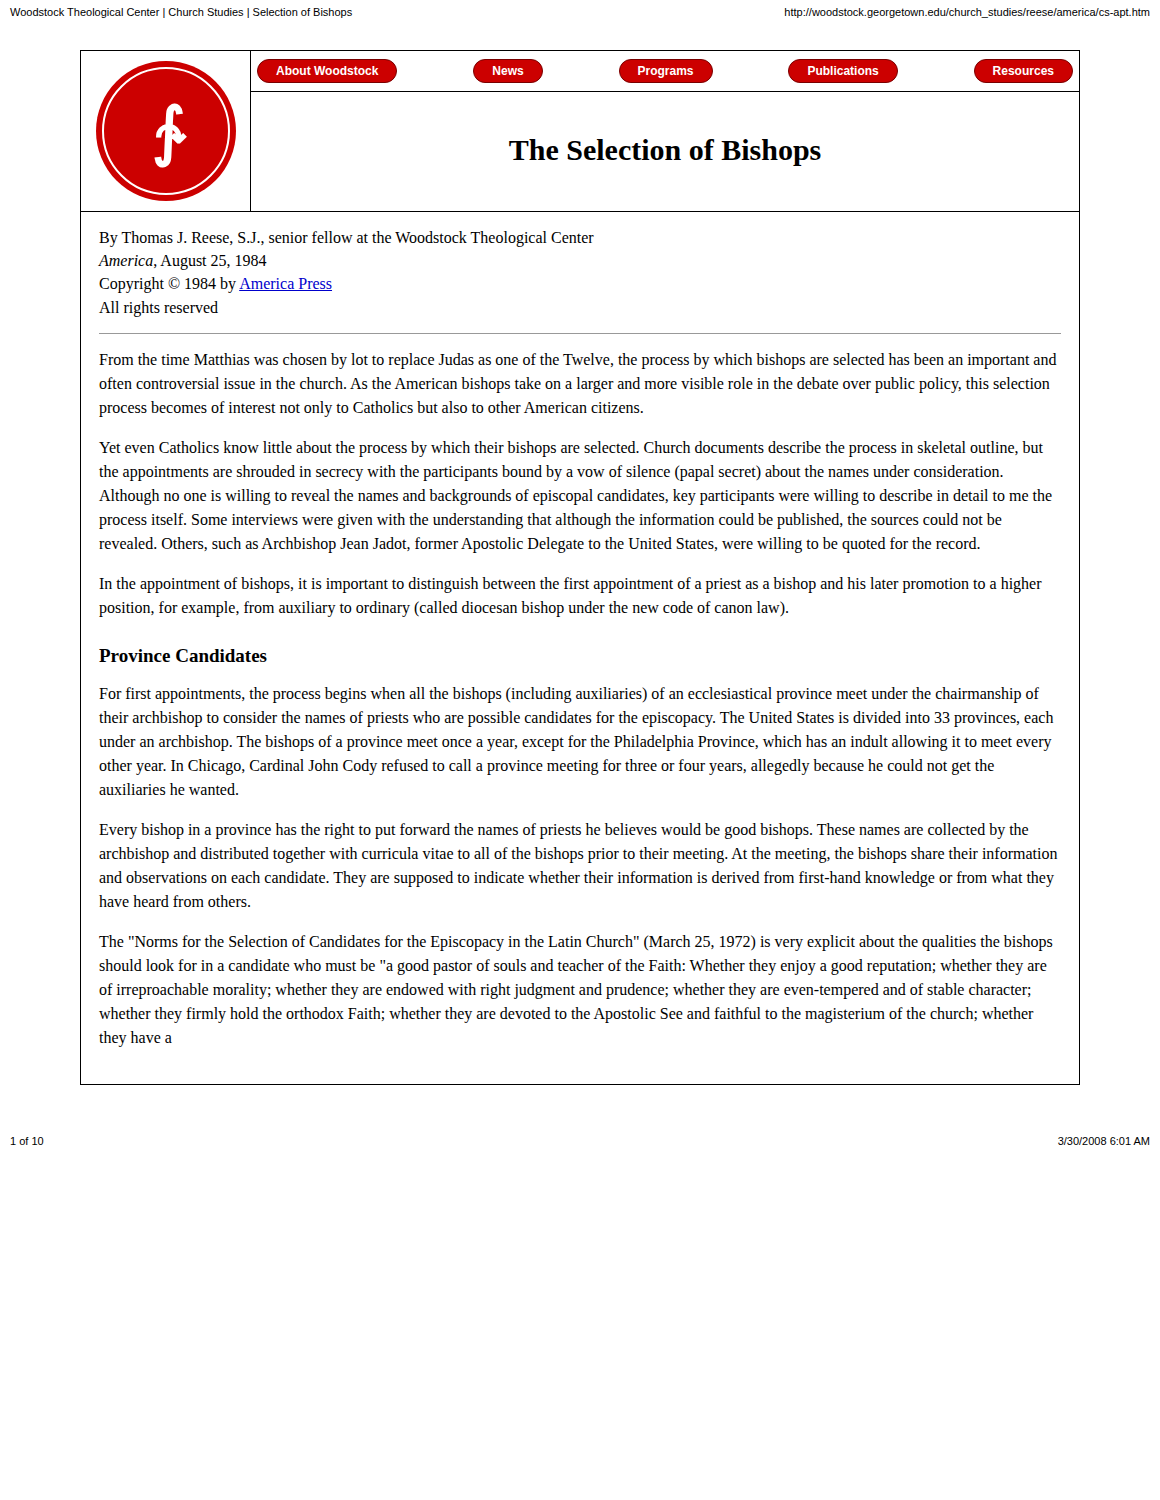Woodstock Theological Center | Church Studies | Selection of Bishops
http://woodstock.georgetown.edu/church_studies/reese/america/cs-apt.htm
∱
About Woodstock News Programs Publications Resources
The Selection of Bishops
By Thomas J. Reese, S.J., senior fellow at the Woodstock Theological Center
America, August 25, 1984
Copyright © 1984 by America Press
All rights reserved
From the time Matthias was chosen by lot to replace Judas as one of the Twelve, the process by which bishops are selected has been an important and often controversial issue in the church. As the American bishops take on a larger and more visible role in the debate over public policy, this selection process becomes of interest not only to Catholics but also to other American citizens.
Yet even Catholics know little about the process by which their bishops are selected. Church documents describe the process in skeletal outline, but the appointments are shrouded in secrecy with the participants bound by a vow of silence (papal secret) about the names under consideration. Although no one is willing to reveal the names and backgrounds of episcopal candidates, key participants were willing to describe in detail to me the process itself. Some interviews were given with the understanding that although the information could be published, the sources could not be revealed. Others, such as Archbishop Jean Jadot, former Apostolic Delegate to the United States, were willing to be quoted for the record.
In the appointment of bishops, it is important to distinguish between the first appointment of a priest as a bishop and his later promotion to a higher position, for example, from auxiliary to ordinary (called diocesan bishop under the new code of canon law).
Province Candidates
For first appointments, the process begins when all the bishops (including auxiliaries) of an ecclesiastical province meet under the chairmanship of their archbishop to consider the names of priests who are possible candidates for the episcopacy. The United States is divided into 33 provinces, each under an archbishop. The bishops of a province meet once a year, except for the Philadelphia Province, which has an indult allowing it to meet every other year. In Chicago, Cardinal John Cody refused to call a province meeting for three or four years, allegedly because he could not get the auxiliaries he wanted.
Every bishop in a province has the right to put forward the names of priests he believes would be good bishops. These names are collected by the archbishop and distributed together with curricula vitae to all of the bishops prior to their meeting. At the meeting, the bishops share their information and observations on each candidate. They are supposed to indicate whether their information is derived from first-hand knowledge or from what they have heard from others.
The "Norms for the Selection of Candidates for the Episcopacy in the Latin Church" (March 25, 1972) is very explicit about the qualities the bishops should look for in a candidate who must be "a good pastor of souls and teacher of the Faith: Whether they enjoy a good reputation; whether they are of irreproachable morality; whether they are endowed with right judgment and prudence; whether they are even-tempered and of stable character; whether they firmly hold the orthodox Faith; whether they are devoted to the Apostolic See and faithful to the magisterium of the church; whether they have a
1 of 10
3/30/2008 6:01 AM